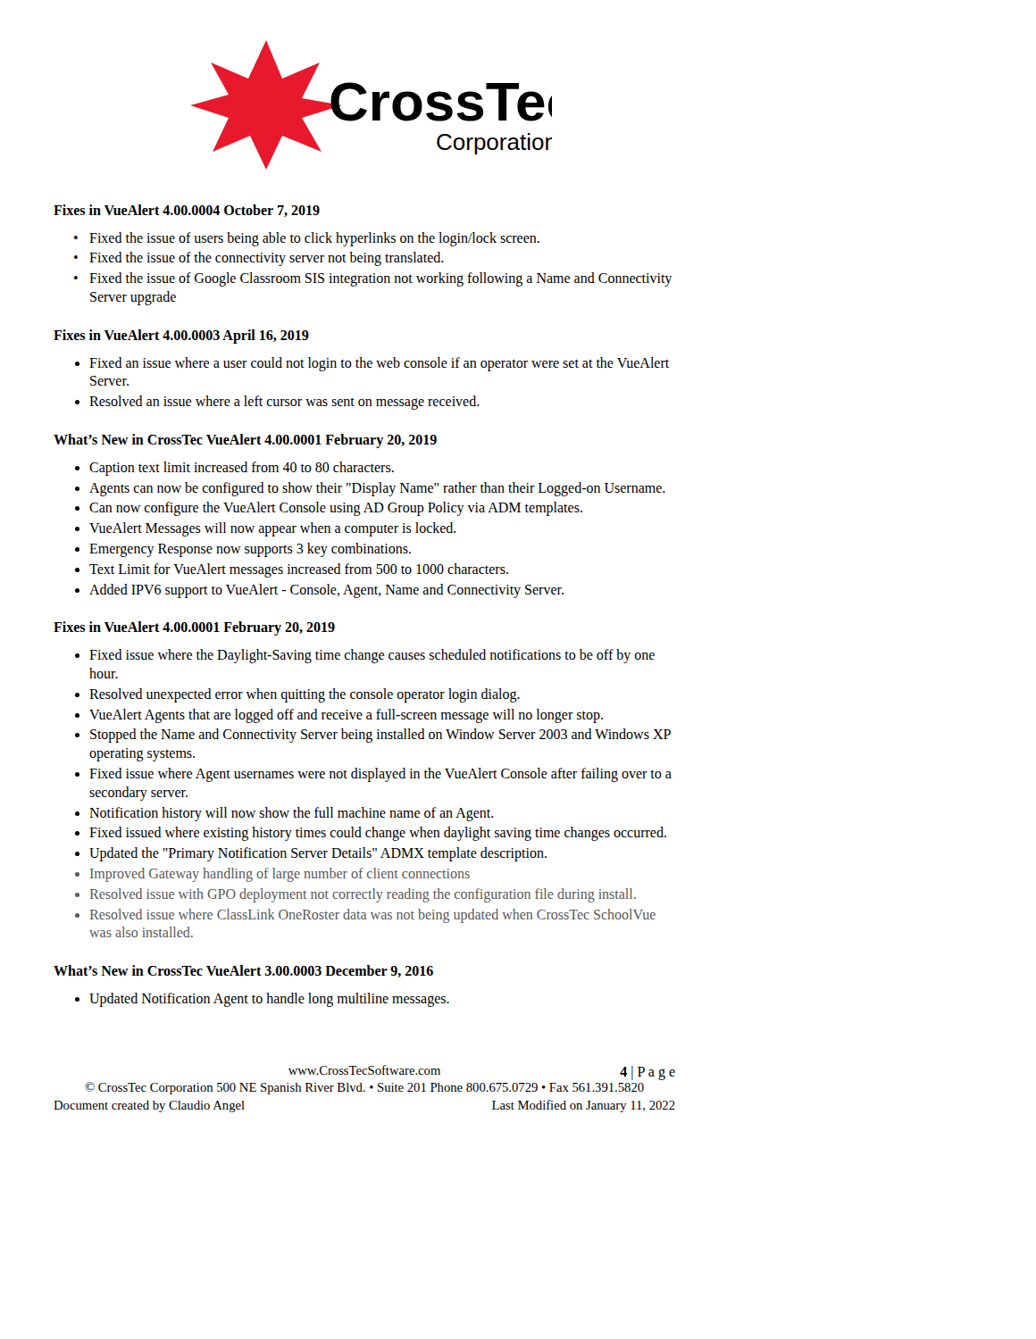CrossTec Corporation
Fixes in VueAlert 4.00.0004 October 7, 2019
Fixed the issue of users being able to click hyperlinks on the login/lock screen.
Fixed the issue of the connectivity server not being translated.
Fixed the issue of Google Classroom SIS integration not working following a Name and Connectivity Server upgrade
Fixes in VueAlert 4.00.0003 April 16, 2019
Fixed an issue where a user could not login to the web console if an operator were set at the VueAlert Server.
Resolved an issue where a left cursor was sent on message received.
What’s New in CrossTec VueAlert 4.00.0001 February 20, 2019
Caption text limit increased from 40 to 80 characters.
Agents can now be configured to show their "Display Name" rather than their Logged-on Username.
Can now configure the VueAlert Console using AD Group Policy via ADM templates.
VueAlert Messages will now appear when a computer is locked.
Emergency Response now supports 3 key combinations.
Text Limit for VueAlert messages increased from 500 to 1000 characters.
Added IPV6 support to VueAlert - Console, Agent, Name and Connectivity Server.
Fixes in VueAlert 4.00.0001 February 20, 2019
Fixed issue where the Daylight-Saving time change causes scheduled notifications to be off by one hour.
Resolved unexpected error when quitting the console operator login dialog.
VueAlert Agents that are logged off and receive a full-screen message will no longer stop.
Stopped the Name and Connectivity Server being installed on Window Server 2003 and Windows XP operating systems.
Fixed issue where Agent usernames were not displayed in the VueAlert Console after failing over to a secondary server.
Notification history will now show the full machine name of an Agent.
Fixed issued where existing history times could change when daylight saving time changes occurred.
Updated the "Primary Notification Server Details" ADMX template description.
Improved Gateway handling of large number of client connections
Resolved issue with GPO deployment not correctly reading the configuration file during install.
Resolved issue where ClassLink OneRoster data was not being updated when CrossTec SchoolVue was also installed.
What’s New in CrossTec VueAlert 3.00.0003 December 9, 2016
Updated Notification Agent to handle long multiline messages.
www.CrossTecSoftware.com 4 | P a g e
© CrossTec Corporation 500 NE Spanish River Blvd. • Suite 201 Phone 800.675.0729 • Fax 561.391.5820
Document created by Claudio Angel Last Modified on January 11, 2022